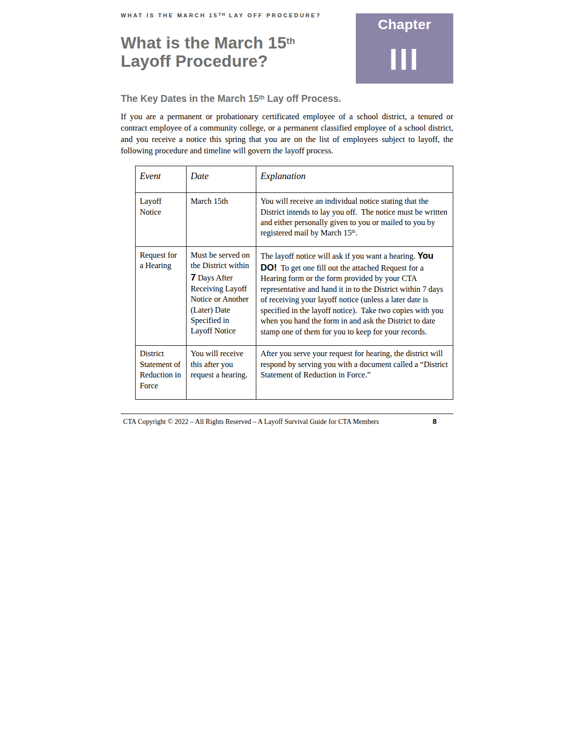What is the March 15th Lay off Procedure?
Chapter
III
What is the March 15th Layoff Procedure?
The Key Dates in the March 15th Lay off Process.
If you are a permanent or probationary certificated employee of a school district, a tenured or contract employee of a community college, or a permanent classified employee of a school district, and you receive a notice this spring that you are on the list of employees subject to layoff, the following procedure and timeline will govern the layoff process.
| Event | Date | Explanation |
| --- | --- | --- |
| Layoff Notice | March 15th | You will receive an individual notice stating that the District intends to lay you off. The notice must be written and either personally given to you or mailed to you by registered mail by March 15 th . |
| Request for a Hearing | Must be served on the District within 7 Days After Receiving Layoff Notice or Another (Later) Date Specified in Layoff Notice | The layoff notice will ask if you want a hearing. You DO! To get one fill out the attached Request for a Hearing form or the form provided by your CTA representative and hand it in to the District within 7 days of receiving your layoff notice (unless a later date is specified in the layoff notice). Take two copies with you when you hand the form in and ask the District to date stamp one of them for you to keep for your records. |
| District Statement of Reduction in Force | You will receive this after you request a hearing. | After you serve your request for hearing, the district will respond by serving you with a document called a “District Statement of Reduction in Force.” |
CTA Copyright © 2022 – All Rights Reserved – A Layoff Survival Guide for CTA Members
8